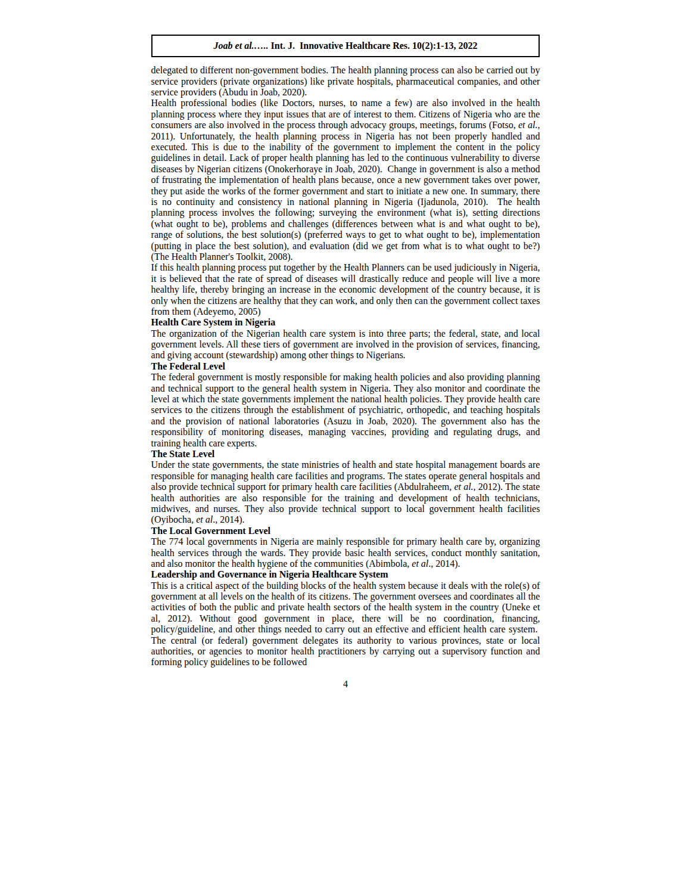Joab et al.….. Int. J. Innovative Healthcare Res. 10(2):1-13, 2022
delegated to different non-government bodies. The health planning process can also be carried out by service providers (private organizations) like private hospitals, pharmaceutical companies, and other service providers (Abudu in Joab, 2020).
Health professional bodies (like Doctors, nurses, to name a few) are also involved in the health planning process where they input issues that are of interest to them. Citizens of Nigeria who are the consumers are also involved in the process through advocacy groups, meetings, forums (Fotso, et al., 2011). Unfortunately, the health planning process in Nigeria has not been properly handled and executed. This is due to the inability of the government to implement the content in the policy guidelines in detail. Lack of proper health planning has led to the continuous vulnerability to diverse diseases by Nigerian citizens (Onokerhoraye in Joab, 2020). Change in government is also a method of frustrating the implementation of health plans because, once a new government takes over power, they put aside the works of the former government and start to initiate a new one. In summary, there is no continuity and consistency in national planning in Nigeria (Ijadunola, 2010). The health planning process involves the following; surveying the environment (what is), setting directions (what ought to be), problems and challenges (differences between what is and what ought to be), range of solutions, the best solution(s) (preferred ways to get to what ought to be), implementation (putting in place the best solution), and evaluation (did we get from what is to what ought to be?) (The Health Planner's Toolkit, 2008).
If this health planning process put together by the Health Planners can be used judiciously in Nigeria, it is believed that the rate of spread of diseases will drastically reduce and people will live a more healthy life, thereby bringing an increase in the economic development of the country because, it is only when the citizens are healthy that they can work, and only then can the government collect taxes from them (Adeyemo, 2005)
Health Care System in Nigeria
The organization of the Nigerian health care system is into three parts; the federal, state, and local government levels. All these tiers of government are involved in the provision of services, financing, and giving account (stewardship) among other things to Nigerians.
The Federal Level
The federal government is mostly responsible for making health policies and also providing planning and technical support to the general health system in Nigeria. They also monitor and coordinate the level at which the state governments implement the national health policies. They provide health care services to the citizens through the establishment of psychiatric, orthopedic, and teaching hospitals and the provision of national laboratories (Asuzu in Joab, 2020). The government also has the responsibility of monitoring diseases, managing vaccines, providing and regulating drugs, and training health care experts.
The State Level
Under the state governments, the state ministries of health and state hospital management boards are responsible for managing health care facilities and programs. The states operate general hospitals and also provide technical support for primary health care facilities (Abdulraheem, et al., 2012). The state health authorities are also responsible for the training and development of health technicians, midwives, and nurses. They also provide technical support to local government health facilities (Oyibocha, et al., 2014).
The Local Government Level
The 774 local governments in Nigeria are mainly responsible for primary health care by, organizing health services through the wards. They provide basic health services, conduct monthly sanitation, and also monitor the health hygiene of the communities (Abimbola, et al., 2014).
Leadership and Governance in Nigeria Healthcare System
This is a critical aspect of the building blocks of the health system because it deals with the role(s) of government at all levels on the health of its citizens. The government oversees and coordinates all the activities of both the public and private health sectors of the health system in the country (Uneke et al, 2012). Without good government in place, there will be no coordination, financing, policy/guideline, and other things needed to carry out an effective and efficient health care system. The central (or federal) government delegates its authority to various provinces, state or local authorities, or agencies to monitor health practitioners by carrying out a supervisory function and forming policy guidelines to be followed
4